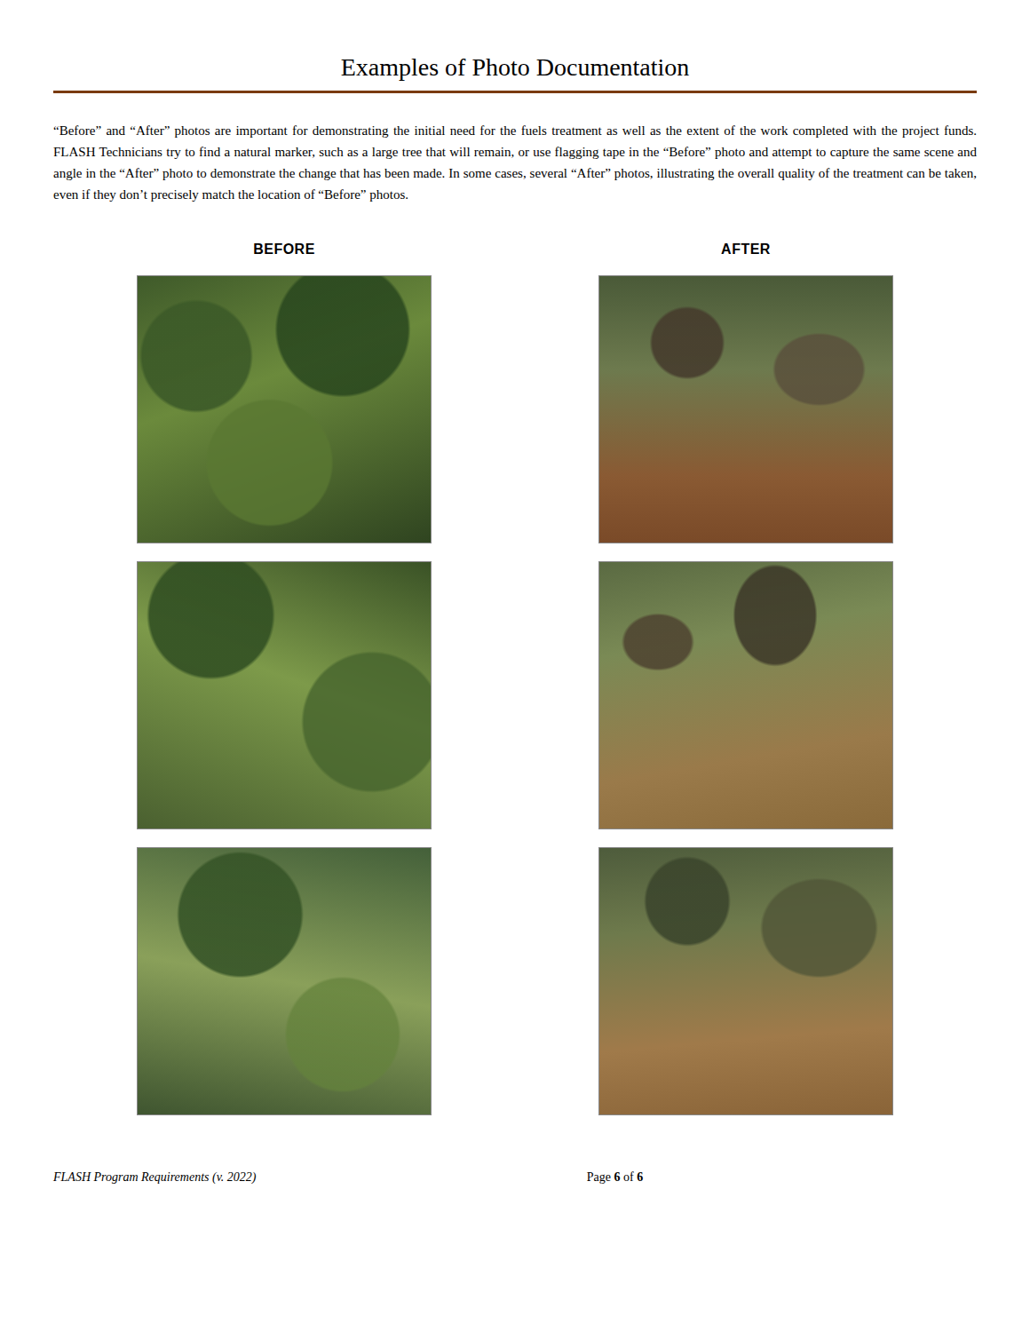Examples of Photo Documentation
“Before” and “After” photos are important for demonstrating the initial need for the fuels treatment as well as the extent of the work completed with the project funds. FLASH Technicians try to find a natural marker, such as a large tree that will remain, or use flagging tape in the “Before” photo and attempt to capture the same scene and angle in the “After” photo to demonstrate the change that has been made. In some cases, several “After” photos, illustrating the overall quality of the treatment can be taken, even if they don’t precisely match the location of “Before” photos.
| BEFORE | AFTER |
| --- | --- |
FLASH Program Requirements (v. 2022)
Page 6 of 6